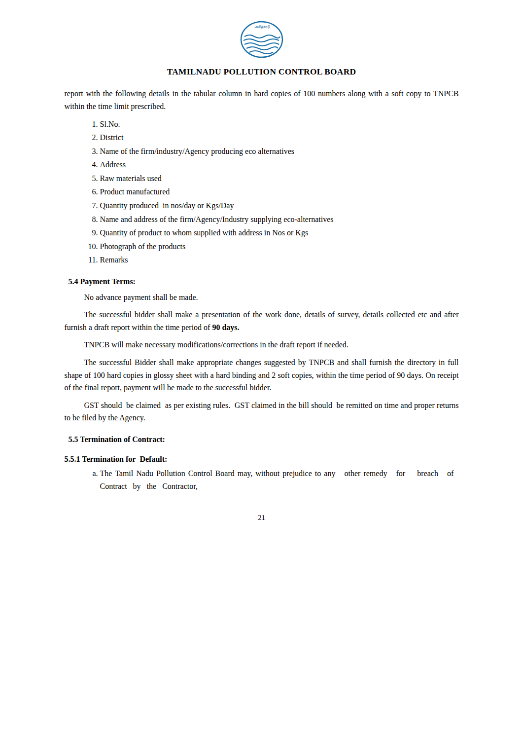அமிழ்நாடு
TAMILNADU POLLUTION CONTROL BOARD
report with the following details in the tabular column in hard copies of 100 numbers along with a soft copy to TNPCB within the time limit prescribed.
Sl.No.
District
Name of the firm/industry/Agency producing eco alternatives
Address
Raw materials used
Product manufactured
Quantity produced in nos/day or Kgs/Day
Name and address of the firm/Agency/Industry supplying eco-alternatives
Quantity of product to whom supplied with address in Nos or Kgs
Photograph of the products
Remarks
5.4 Payment Terms:
No advance payment shall be made.
The successful bidder shall make a presentation of the work done, details of survey, details collected etc and after furnish a draft report within the time period of 90 days.
TNPCB will make necessary modifications/corrections in the draft report if needed.
The successful Bidder shall make appropriate changes suggested by TNPCB and shall furnish the directory in full shape of 100 hard copies in glossy sheet with a hard binding and 2 soft copies, within the time period of 90 days. On receipt of the final report, payment will be made to the successful bidder.
GST should be claimed as per existing rules. GST claimed in the bill should be remitted on time and proper returns to be filed by the Agency.
5.5 Termination of Contract:
5.5.1 Termination for Default:
The Tamil Nadu Pollution Control Board may, without prejudice to any other remedy for breach of Contract by the Contractor,
21